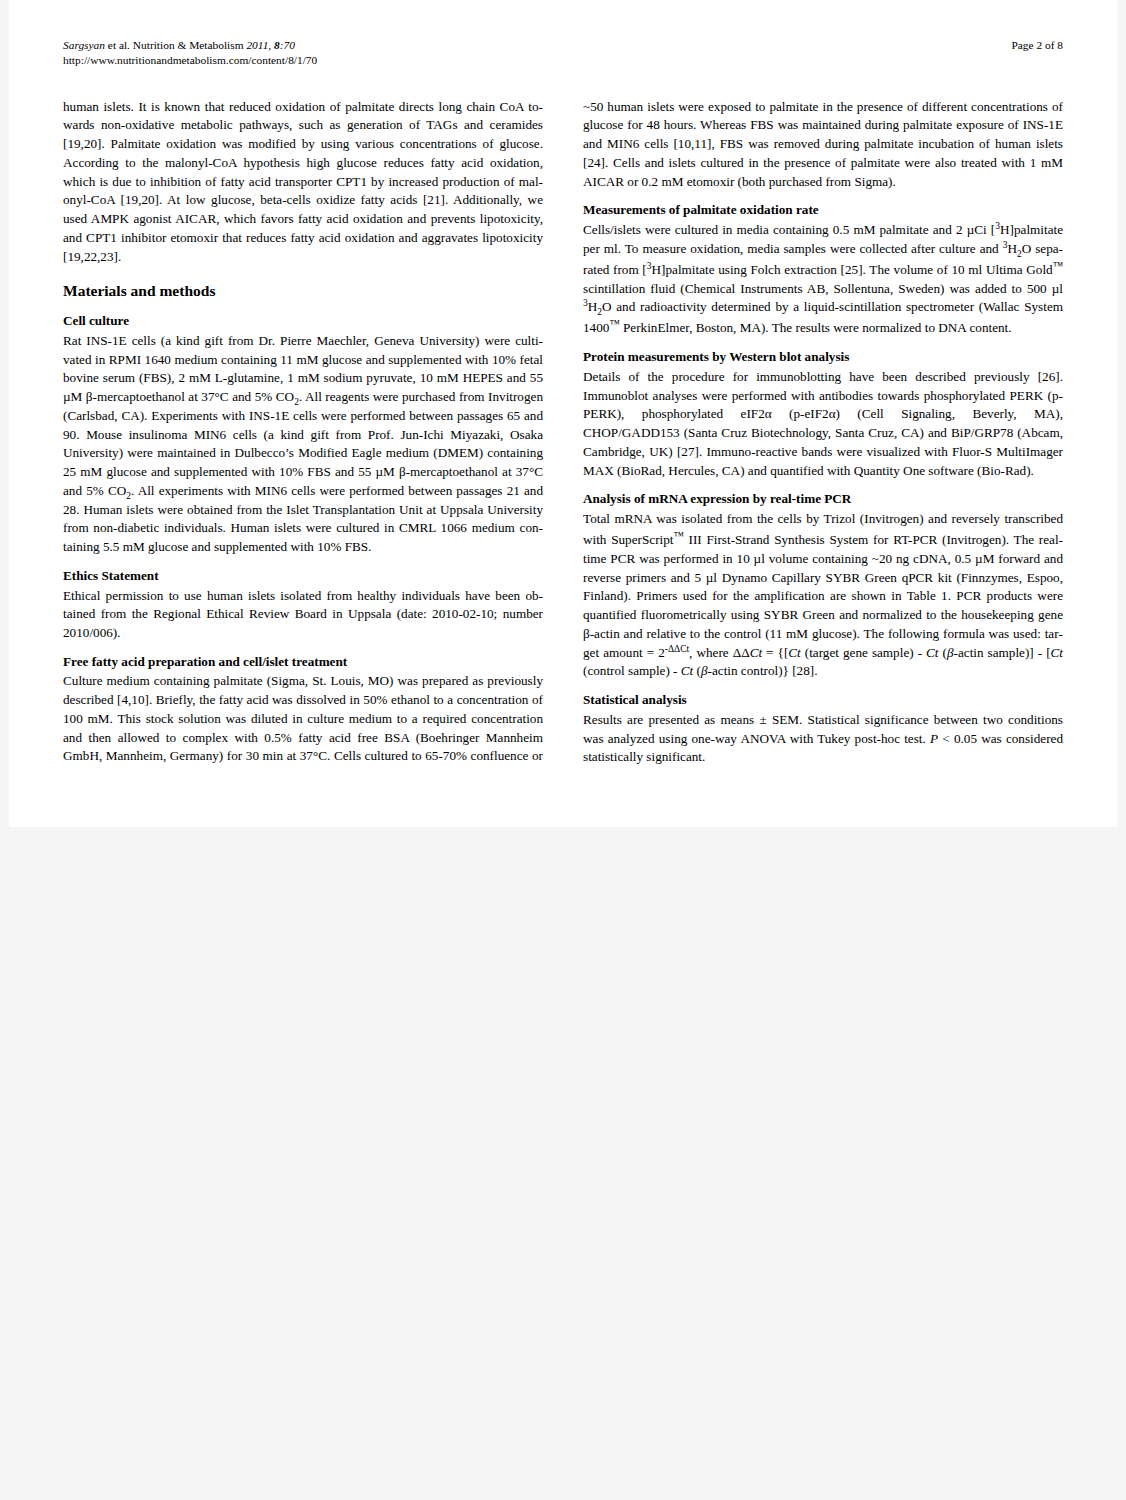Sargsyan et al. Nutrition & Metabolism 2011, 8:70
http://www.nutritionandmetabolism.com/content/8/1/70
Page 2 of 8
human islets. It is known that reduced oxidation of palmitate directs long chain CoA towards non-oxidative metabolic pathways, such as generation of TAGs and ceramides [19,20]. Palmitate oxidation was modified by using various concentrations of glucose. According to the malonyl-CoA hypothesis high glucose reduces fatty acid oxidation, which is due to inhibition of fatty acid transporter CPT1 by increased production of malonyl-CoA [19,20]. At low glucose, beta-cells oxidize fatty acids [21]. Additionally, we used AMPK agonist AICAR, which favors fatty acid oxidation and prevents lipotoxicity, and CPT1 inhibitor etomoxir that reduces fatty acid oxidation and aggravates lipotoxicity [19,22,23].
Materials and methods
Cell culture
Rat INS-1E cells (a kind gift from Dr. Pierre Maechler, Geneva University) were cultivated in RPMI 1640 medium containing 11 mM glucose and supplemented with 10% fetal bovine serum (FBS), 2 mM L-glutamine, 1 mM sodium pyruvate, 10 mM HEPES and 55 µM β-mercaptoethanol at 37°C and 5% CO2. All reagents were purchased from Invitrogen (Carlsbad, CA). Experiments with INS-1E cells were performed between passages 65 and 90. Mouse insulinoma MIN6 cells (a kind gift from Prof. Jun-Ichi Miyazaki, Osaka University) were maintained in Dulbecco’s Modified Eagle medium (DMEM) containing 25 mM glucose and supplemented with 10% FBS and 55 µM β-mercaptoethanol at 37°C and 5% CO2. All experiments with MIN6 cells were performed between passages 21 and 28. Human islets were obtained from the Islet Transplantation Unit at Uppsala University from non-diabetic individuals. Human islets were cultured in CMRL 1066 medium containing 5.5 mM glucose and supplemented with 10% FBS.
Ethics Statement
Ethical permission to use human islets isolated from healthy individuals have been obtained from the Regional Ethical Review Board in Uppsala (date: 2010-02-10; number 2010/006).
Free fatty acid preparation and cell/islet treatment
Culture medium containing palmitate (Sigma, St. Louis, MO) was prepared as previously described [4,10]. Briefly, the fatty acid was dissolved in 50% ethanol to a concentration of 100 mM. This stock solution was diluted in culture medium to a required concentration and then allowed to complex with 0.5% fatty acid free BSA (Boehringer Mannheim GmbH, Mannheim, Germany) for 30 min at 37°C. Cells cultured to 65-70% confluence or ~50 human islets were exposed to palmitate in the presence of different concentrations of glucose for 48 hours. Whereas FBS was maintained during palmitate exposure of INS-1E and MIN6 cells [10,11], FBS was removed during palmitate incubation of human islets [24]. Cells and islets cultured in the presence of palmitate were also treated with 1 mM AICAR or 0.2 mM etomoxir (both purchased from Sigma).
Measurements of palmitate oxidation rate
Cells/islets were cultured in media containing 0.5 mM palmitate and 2 µCi [3H]palmitate per ml. To measure oxidation, media samples were collected after culture and 3H2O separated from [3H]palmitate using Folch extraction [25]. The volume of 10 ml Ultima Gold™ scintillation fluid (Chemical Instruments AB, Sollentuna, Sweden) was added to 500 µl 3H2O and radioactivity determined by a liquid-scintillation spectrometer (Wallac System 1400™ PerkinElmer, Boston, MA). The results were normalized to DNA content.
Protein measurements by Western blot analysis
Details of the procedure for immunoblotting have been described previously [26]. Immunoblot analyses were performed with antibodies towards phosphorylated PERK (p-PERK), phosphorylated eIF2α (p-eIF2α) (Cell Signaling, Beverly, MA), CHOP/GADD153 (Santa Cruz Biotechnology, Santa Cruz, CA) and BiP/GRP78 (Abcam, Cambridge, UK) [27]. Immuno-reactive bands were visualized with Fluor-S MultiImager MAX (BioRad, Hercules, CA) and quantified with Quantity One software (Bio-Rad).
Analysis of mRNA expression by real-time PCR
Total mRNA was isolated from the cells by Trizol (Invitrogen) and reversely transcribed with SuperScript™ III First-Strand Synthesis System for RT-PCR (Invitrogen). The real-time PCR was performed in 10 µl volume containing ~20 ng cDNA, 0.5 µM forward and reverse primers and 5 µl Dynamo Capillary SYBR Green qPCR kit (Finnzymes, Espoo, Finland). Primers used for the amplification are shown in Table 1. PCR products were quantified fluorometrically using SYBR Green and normalized to the housekeeping gene β-actin and relative to the control (11 mM glucose). The following formula was used: target amount = 2-ΔΔCt, where ΔΔCt = {[Ct (target gene sample) - Ct (β-actin sample)] - [Ct (control sample) - Ct (β-actin control)} [28].
Statistical analysis
Results are presented as means ± SEM. Statistical significance between two conditions was analyzed using one-way ANOVA with Tukey post-hoc test. P < 0.05 was considered statistically significant.